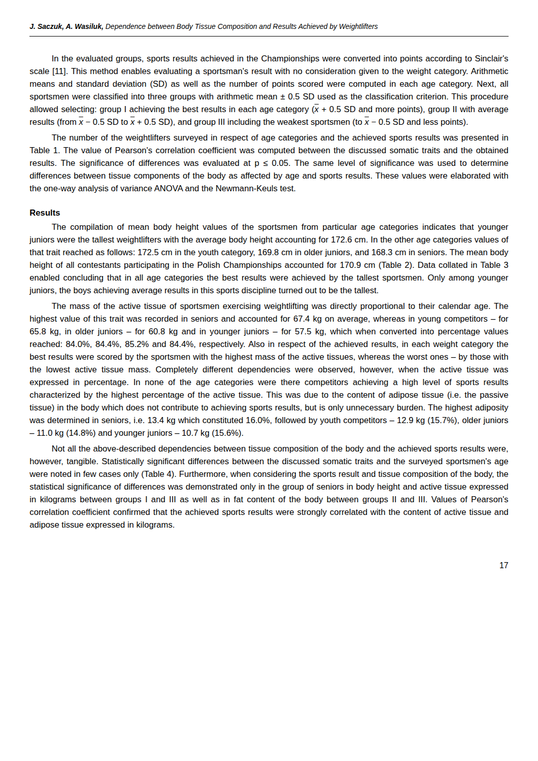J. Saczuk, A. Wasiluk, Dependence between Body Tissue Composition and Results Achieved by Weightlifters
In the evaluated groups, sports results achieved in the Championships were converted into points according to Sinclair's scale [11]. This method enables evaluating a sportsman's result with no consideration given to the weight category. Arithmetic means and standard deviation (SD) as well as the number of points scored were computed in each age category. Next, all sportsmen were classified into three groups with arithmetic mean ± 0.5 SD used as the classification criterion. This procedure allowed selecting: group I achieving the best results in each age category (x + 0.5 SD and more points), group II with average results (from x − 0.5 SD to x + 0.5 SD), and group III including the weakest sportsmen (to x − 0.5 SD and less points).
The number of the weightlifters surveyed in respect of age categories and the achieved sports results was presented in Table 1. The value of Pearson's correlation coefficient was computed between the discussed somatic traits and the obtained results. The significance of differences was evaluated at p ≤ 0.05. The same level of significance was used to determine differences between tissue components of the body as affected by age and sports results. These values were elaborated with the one-way analysis of variance ANOVA and the Newmann-Keuls test.
Results
The compilation of mean body height values of the sportsmen from particular age categories indicates that younger juniors were the tallest weightlifters with the average body height accounting for 172.6 cm. In the other age categories values of that trait reached as follows: 172.5 cm in the youth category, 169.8 cm in older juniors, and 168.3 cm in seniors. The mean body height of all contestants participating in the Polish Championships accounted for 170.9 cm (Table 2). Data collated in Table 3 enabled concluding that in all age categories the best results were achieved by the tallest sportsmen. Only among younger juniors, the boys achieving average results in this sports discipline turned out to be the tallest.
The mass of the active tissue of sportsmen exercising weightlifting was directly proportional to their calendar age. The highest value of this trait was recorded in seniors and accounted for 67.4 kg on average, whereas in young competitors – for 65.8 kg, in older juniors – for 60.8 kg and in younger juniors – for 57.5 kg, which when converted into percentage values reached: 84.0%, 84.4%, 85.2% and 84.4%, respectively. Also in respect of the achieved results, in each weight category the best results were scored by the sportsmen with the highest mass of the active tissues, whereas the worst ones – by those with the lowest active tissue mass. Completely different dependencies were observed, however, when the active tissue was expressed in percentage. In none of the age categories were there competitors achieving a high level of sports results characterized by the highest percentage of the active tissue. This was due to the content of adipose tissue (i.e. the passive tissue) in the body which does not contribute to achieving sports results, but is only unnecessary burden. The highest adiposity was determined in seniors, i.e. 13.4 kg which constituted 16.0%, followed by youth competitors – 12.9 kg (15.7%), older juniors – 11.0 kg (14.8%) and younger juniors – 10.7 kg (15.6%).
Not all the above-described dependencies between tissue composition of the body and the achieved sports results were, however, tangible. Statistically significant differences between the discussed somatic traits and the surveyed sportsmen's age were noted in few cases only (Table 4). Furthermore, when considering the sports result and tissue composition of the body, the statistical significance of differences was demonstrated only in the group of seniors in body height and active tissue expressed in kilograms between groups I and III as well as in fat content of the body between groups II and III. Values of Pearson's correlation coefficient confirmed that the achieved sports results were strongly correlated with the content of active tissue and adipose tissue expressed in kilograms.
17